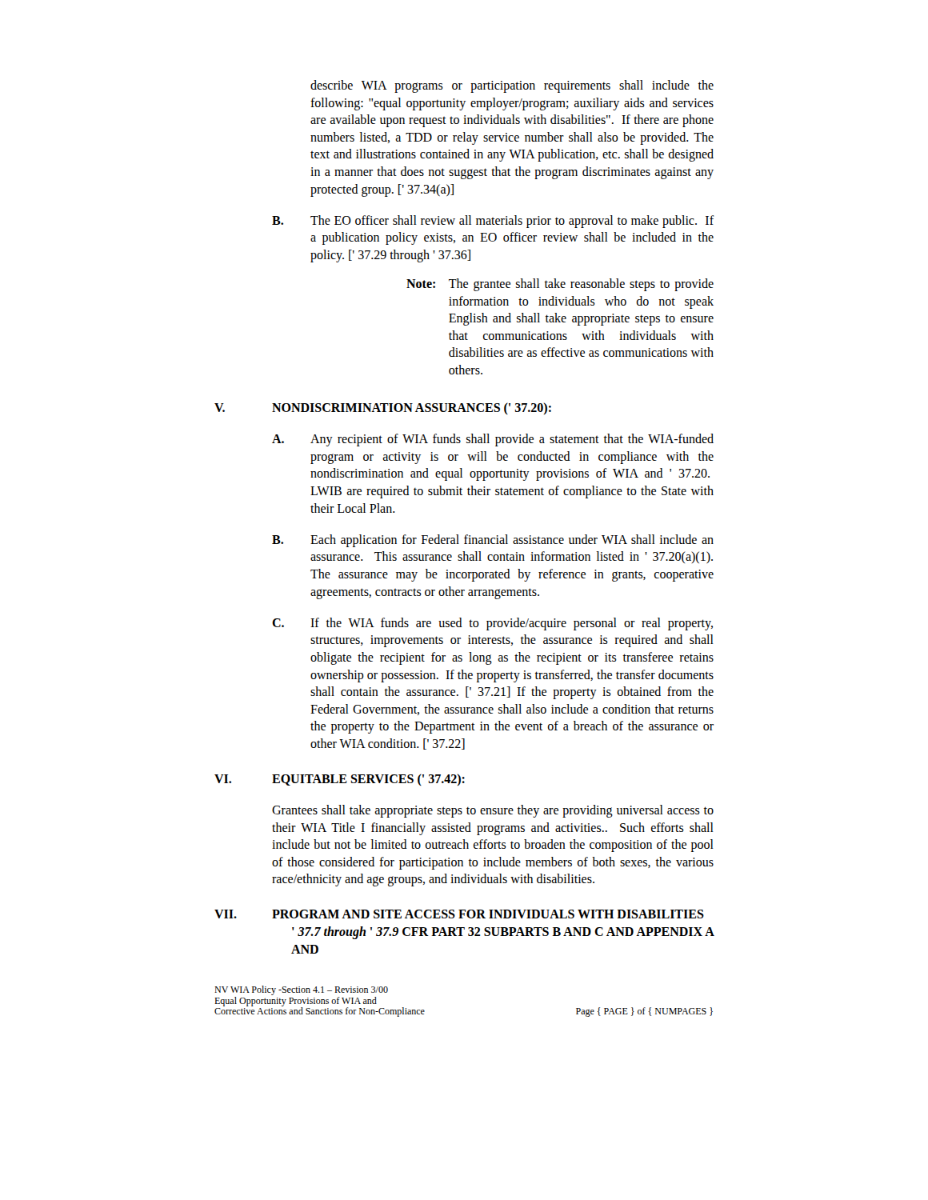describe WIA programs or participation requirements shall include the following: "equal opportunity employer/program; auxiliary aids and services are available upon request to individuals with disabilities". If there are phone numbers listed, a TDD or relay service number shall also be provided. The text and illustrations contained in any WIA publication, etc. shall be designed in a manner that does not suggest that the program discriminates against any protected group. [' 37.34(a)]
B.
The EO officer shall review all materials prior to approval to make public. If a publication policy exists, an EO officer review shall be included in the policy. [' 37.29 through ' 37.36]
Note:
The grantee shall take reasonable steps to provide information to individuals who do not speak English and shall take appropriate steps to ensure that communications with individuals with disabilities are as effective as communications with others.
V.
NONDISCRIMINATION ASSURANCES (' 37.20):
A.
Any recipient of WIA funds shall provide a statement that the WIA-funded program or activity is or will be conducted in compliance with the nondiscrimination and equal opportunity provisions of WIA and ' 37.20. LWIB are required to submit their statement of compliance to the State with their Local Plan.
B.
Each application for Federal financial assistance under WIA shall include an assurance. This assurance shall contain information listed in ' 37.20(a)(1). The assurance may be incorporated by reference in grants, cooperative agreements, contracts or other arrangements.
C.
If the WIA funds are used to provide/acquire personal or real property, structures, improvements or interests, the assurance is required and shall obligate the recipient for as long as the recipient or its transferee retains ownership or possession. If the property is transferred, the transfer documents shall contain the assurance. [' 37.21] If the property is obtained from the Federal Government, the assurance shall also include a condition that returns the property to the Department in the event of a breach of the assurance or other WIA condition. [' 37.22]
VI.
EQUITABLE SERVICES (' 37.42):
Grantees shall take appropriate steps to ensure they are providing universal access to their WIA Title I financially assisted programs and activities.. Such efforts shall include but not be limited to outreach efforts to broaden the composition of the pool of those considered for participation to include members of both sexes, the various race/ethnicity and age groups, and individuals with disabilities.
VII.
PROGRAM AND SITE ACCESS FOR INDIVIDUALS WITH DISABILITIES ' 37.7 through ' 37.9 CFR PART 32 SUBPARTS B AND C AND APPENDIX A AND
NV WIA Policy -Section 4.1 – Revision 3/00
Equal Opportunity Provisions of WIA and
Corrective Actions and Sanctions for Non-Compliance
Page { PAGE } of { NUMPAGES }